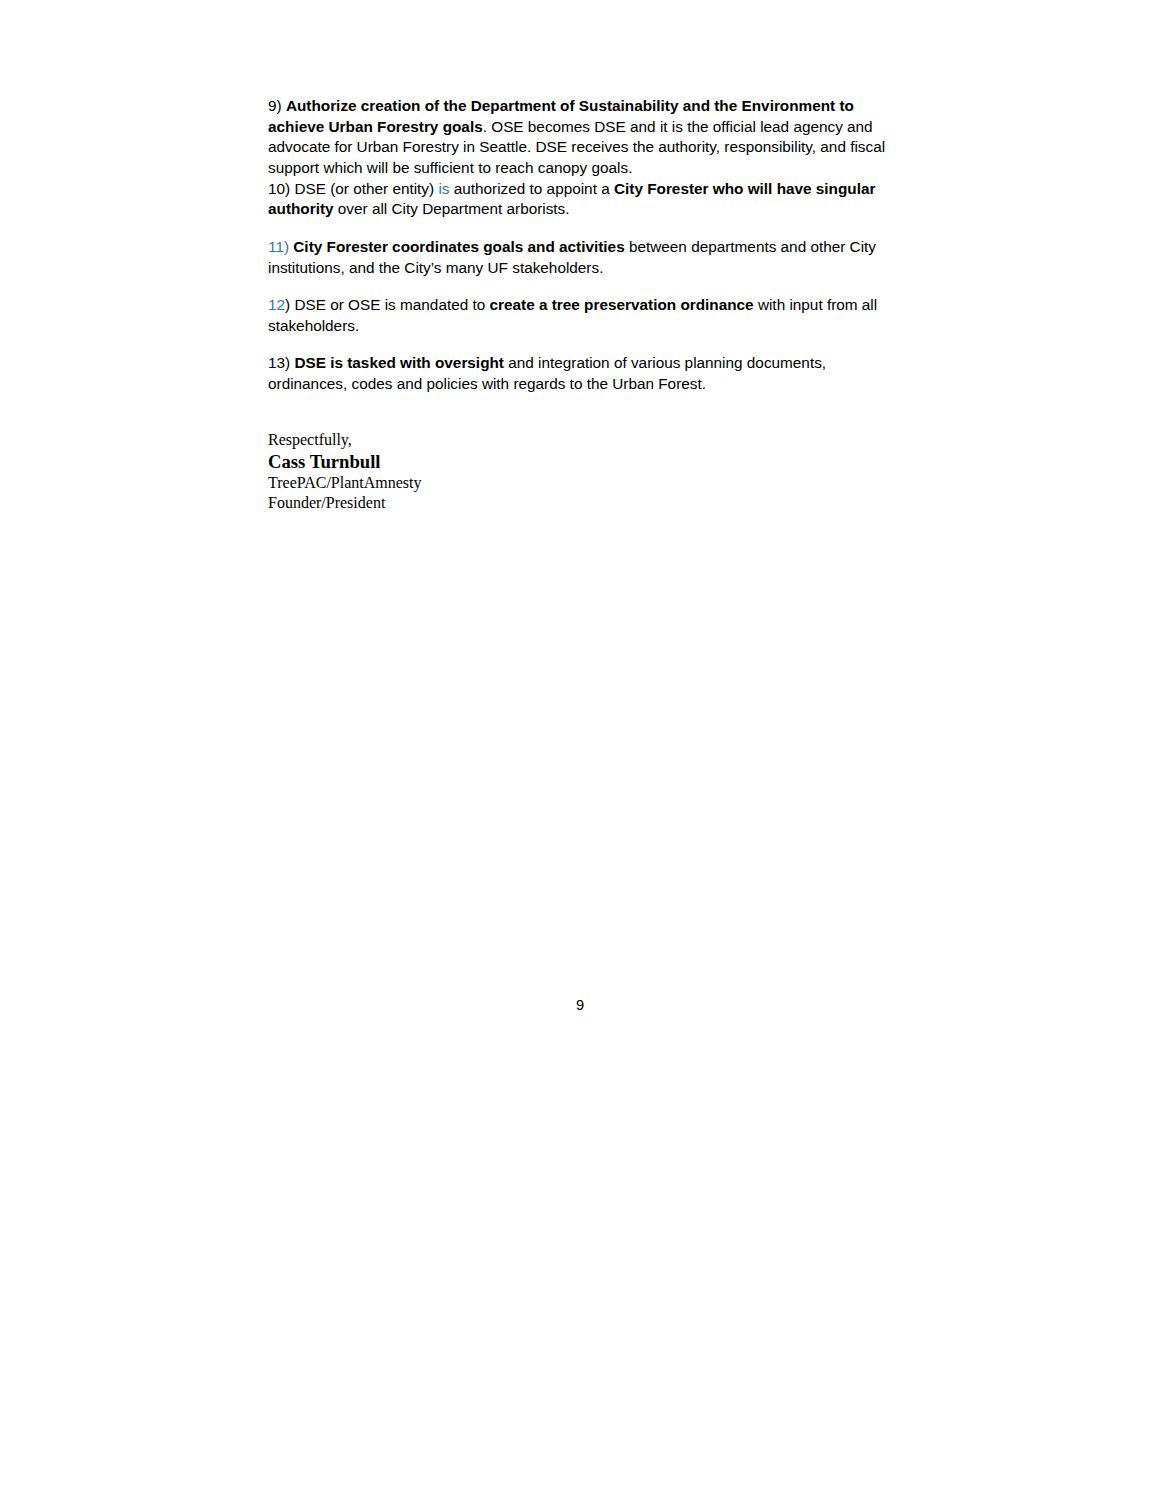9) Authorize creation of the Department of Sustainability and the Environment to achieve Urban Forestry goals. OSE becomes DSE and it is the official lead agency and advocate for Urban Forestry in Seattle. DSE receives the authority, responsibility, and fiscal support which will be sufficient to reach canopy goals.
10) DSE (or other entity) is authorized to appoint a City Forester who will have singular authority over all City Department arborists.
11) City Forester coordinates goals and activities between departments and other City institutions, and the City’s many UF stakeholders.
12) DSE or OSE is mandated to create a tree preservation ordinance with input from all stakeholders.
13) DSE is tasked with oversight and integration of various planning documents, ordinances, codes and policies with regards to the Urban Forest.
Respectfully,
Cass Turnbull
TreePAC/PlantAmnesty
Founder/President
9